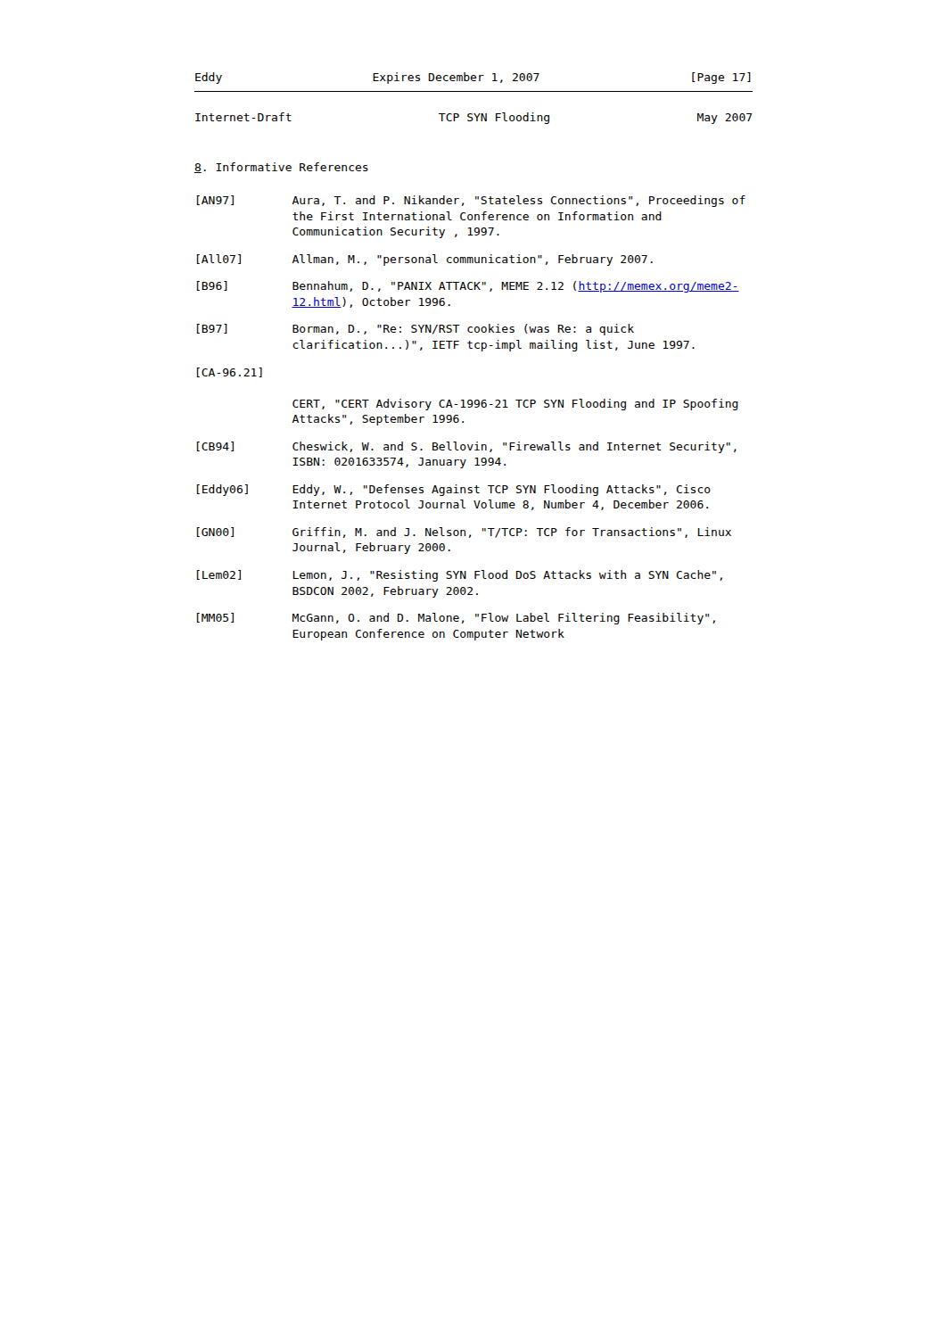Eddy Expires December 1, 2007 [Page 17]
Internet-Draft TCP SYN Flooding May 2007
8. Informative References
[AN97]
Aura, T. and P. Nikander, "Stateless Connections", Proceedings of the First International Conference on Information and Communication Security , 1997.
[All07]
Allman, M., "personal communication", February 2007.
[B96]
Bennahum, D., "PANIX ATTACK", MEME 2.12 (http://memex.org/meme2-12.html), October 1996.
[B97]
Borman, D., "Re: SYN/RST cookies (was Re: a quick clarification...)", IETF tcp-impl mailing list, June 1997.
[CA-96.21]
CERT, "CERT Advisory CA-1996-21 TCP SYN Flooding and IP Spoofing Attacks", September 1996.
[CB94]
Cheswick, W. and S. Bellovin, "Firewalls and Internet Security", ISBN: 0201633574, January 1994.
[Eddy06]
Eddy, W., "Defenses Against TCP SYN Flooding Attacks", Cisco Internet Protocol Journal Volume 8, Number 4, December 2006.
[GN00]
Griffin, M. and J. Nelson, "T/TCP: TCP for Transactions", Linux Journal, February 2000.
[Lem02]
Lemon, J., "Resisting SYN Flood DoS Attacks with a SYN Cache", BSDCON 2002, February 2002.
[MM05]
McGann, O. and D. Malone, "Flow Label Filtering Feasibility", European Conference on Computer Network